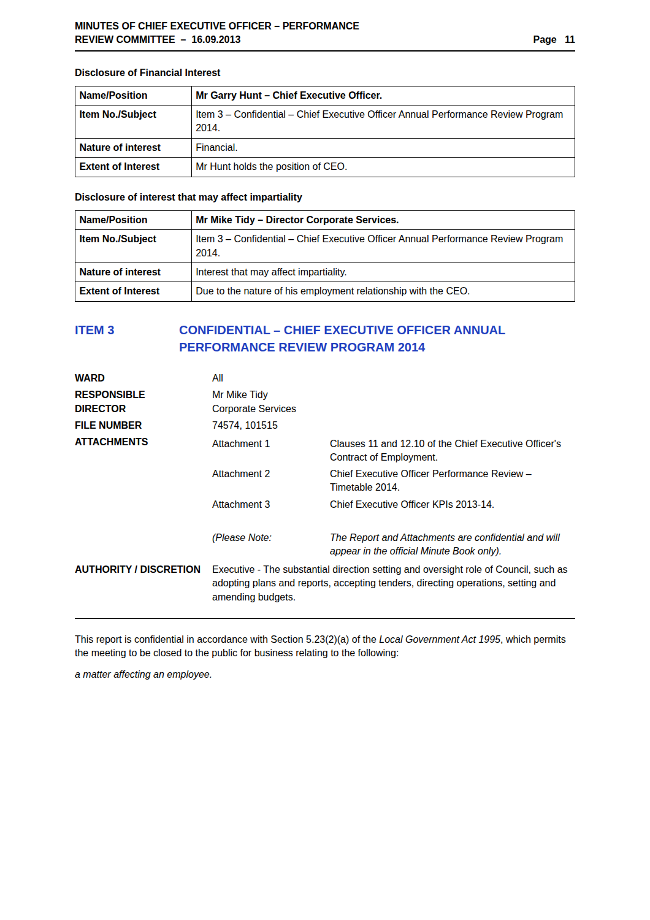Minutes of Chief Executive Officer – Performance
Review Committee – 16.09.2013
Page 11
Disclosure of Financial Interest
| Name/Position | Mr Garry Hunt – Chief Executive Officer. |
| Item No./Subject | Item 3 – Confidential – Chief Executive Officer Annual Performance Review Program 2014. |
| Nature of interest | Financial. |
| Extent of Interest | Mr Hunt holds the position of CEO. |
Disclosure of interest that may affect impartiality
| Name/Position | Mr Mike Tidy – Director Corporate Services. |
| Item No./Subject | Item 3 – Confidential – Chief Executive Officer Annual Performance Review Program 2014. |
| Nature of interest | Interest that may affect impartiality. |
| Extent of Interest | Due to the nature of his employment relationship with the CEO. |
ITEM 3 CONFIDENTIAL – CHIEF EXECUTIVE OFFICER ANNUAL PERFORMANCE REVIEW PROGRAM 2014
| Ward | All |
| Responsible Director | Mr Mike Tidy Corporate Services |
| File Number | 74574, 101515 |
| Attachments | / Attachment 1 / Clauses 11 and 12.10 of the Chief Executive Officer's Contract of Employment. / / Attachment 2 / Chief Executive Officer Performance Review – Timetable 2014. / / Attachment 3 / Chief Executive Officer KPIs 2013-14. / / (Please Note: / The Report and Attachments are confidential and will appear in the official Minute Book only). / |
| Authority / Discretion | Executive - The substantial direction setting and oversight role of Council, such as adopting plans and reports, accepting tenders, directing operations, setting and amending budgets. |
This report is confidential in accordance with Section 5.23(2)(a) of the Local Government Act 1995, which permits the meeting to be closed to the public for business relating to the following:
a matter affecting an employee.